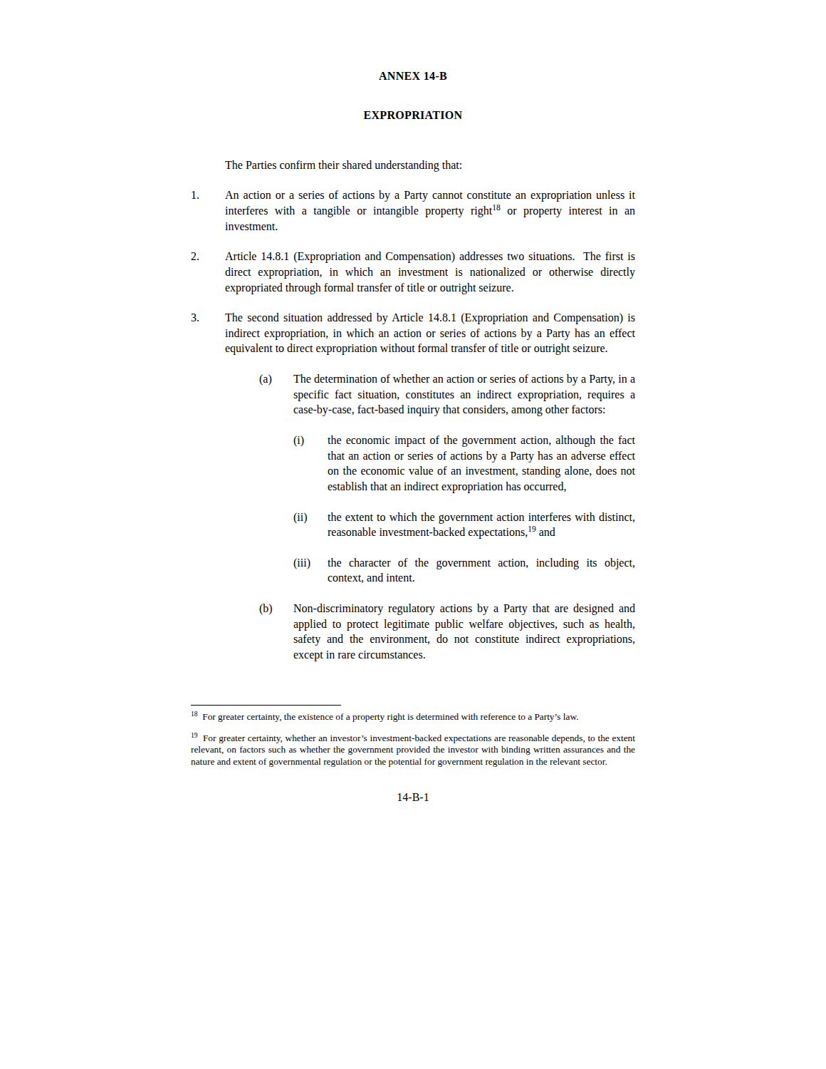ANNEX 14-B
EXPROPRIATION
The Parties confirm their shared understanding that:
1. An action or a series of actions by a Party cannot constitute an expropriation unless it interferes with a tangible or intangible property right18 or property interest in an investment.
2. Article 14.8.1 (Expropriation and Compensation) addresses two situations. The first is direct expropriation, in which an investment is nationalized or otherwise directly expropriated through formal transfer of title or outright seizure.
3. The second situation addressed by Article 14.8.1 (Expropriation and Compensation) is indirect expropriation, in which an action or series of actions by a Party has an effect equivalent to direct expropriation without formal transfer of title or outright seizure.
(a) The determination of whether an action or series of actions by a Party, in a specific fact situation, constitutes an indirect expropriation, requires a case-by-case, fact-based inquiry that considers, among other factors:
(i) the economic impact of the government action, although the fact that an action or series of actions by a Party has an adverse effect on the economic value of an investment, standing alone, does not establish that an indirect expropriation has occurred,
(ii) the extent to which the government action interferes with distinct, reasonable investment-backed expectations,19 and
(iii) the character of the government action, including its object, context, and intent.
(b) Non-discriminatory regulatory actions by a Party that are designed and applied to protect legitimate public welfare objectives, such as health, safety and the environment, do not constitute indirect expropriations, except in rare circumstances.
18 For greater certainty, the existence of a property right is determined with reference to a Party’s law.
19 For greater certainty, whether an investor’s investment-backed expectations are reasonable depends, to the extent relevant, on factors such as whether the government provided the investor with binding written assurances and the nature and extent of governmental regulation or the potential for government regulation in the relevant sector.
14-B-1